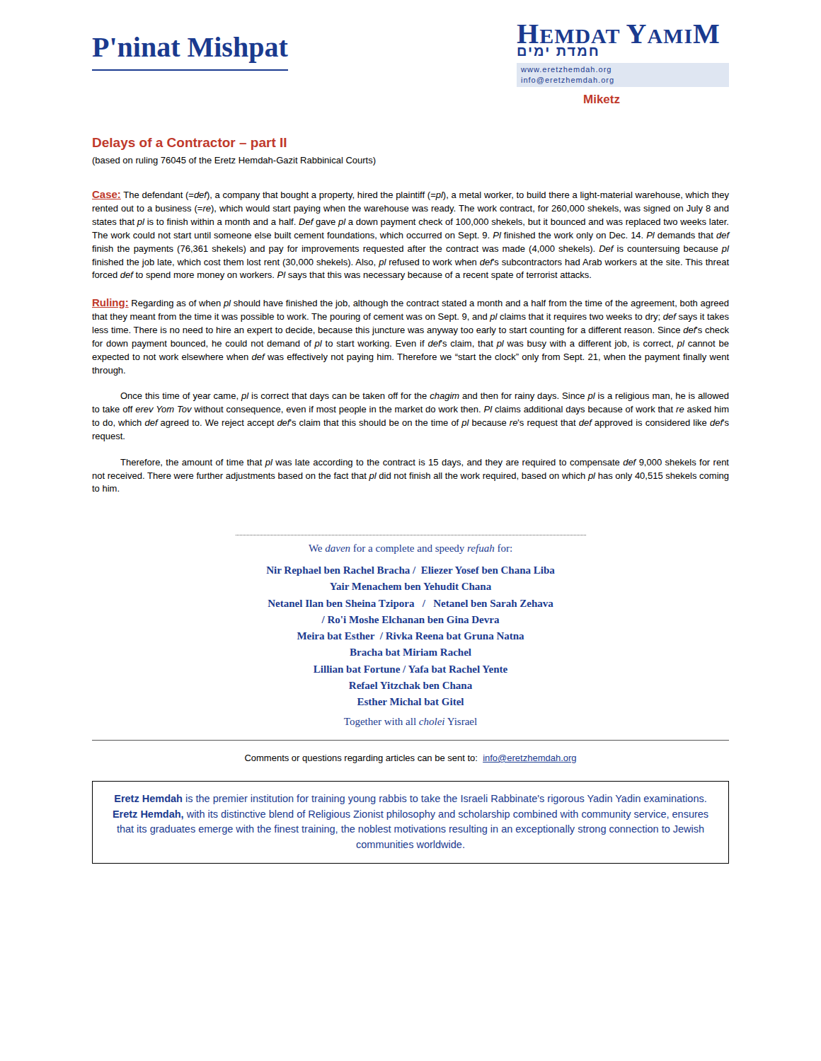HEMDAT YAMIM
חמדת ימים
www.eretzhemdah.org
info@eretzhemdah.org
Miketz
P'ninat Mishpat
Delays of a Contractor – part II
(based on ruling 76045 of the Eretz Hemdah-Gazit Rabbinical Courts)
Case: The defendant (=def), a company that bought a property, hired the plaintiff (=pl), a metal worker, to build there a light-material warehouse, which they rented out to a business (=re), which would start paying when the warehouse was ready. The work contract, for 260,000 shekels, was signed on July 8 and states that pl is to finish within a month and a half. Def gave pl a down payment check of 100,000 shekels, but it bounced and was replaced two weeks later. The work could not start until someone else built cement foundations, which occurred on Sept. 9. Pl finished the work only on Dec. 14. Pl demands that def finish the payments (76,361 shekels) and pay for improvements requested after the contract was made (4,000 shekels). Def is countersuing because pl finished the job late, which cost them lost rent (30,000 shekels). Also, pl refused to work when def's subcontractors had Arab workers at the site. This threat forced def to spend more money on workers. Pl says that this was necessary because of a recent spate of terrorist attacks.
Ruling: Regarding as of when pl should have finished the job, although the contract stated a month and a half from the time of the agreement, both agreed that they meant from the time it was possible to work. The pouring of cement was on Sept. 9, and pl claims that it requires two weeks to dry; def says it takes less time. There is no need to hire an expert to decide, because this juncture was anyway too early to start counting for a different reason. Since def's check for down payment bounced, he could not demand of pl to start working. Even if def's claim, that pl was busy with a different job, is correct, pl cannot be expected to not work elsewhere when def was effectively not paying him. Therefore we “start the clock” only from Sept. 21, when the payment finally went through.
Once this time of year came, pl is correct that days can be taken off for the chagim and then for rainy days. Since pl is a religious man, he is allowed to take off erev Yom Tov without consequence, even if most people in the market do work then. Pl claims additional days because of work that re asked him to do, which def agreed to. We reject accept def's claim that this should be on the time of pl because re's request that def approved is considered like def's request.
Therefore, the amount of time that pl was late according to the contract is 15 days, and they are required to compensate def 9,000 shekels for rent not received. There were further adjustments based on the fact that pl did not finish all the work required, based on which pl has only 40,515 shekels coming to him.
We daven for a complete and speedy refuah for:
Nir Rephael ben Rachel Bracha / Eliezer Yosef ben Chana Liba
Yair Menachem ben Yehudit Chana
Netanel Ilan ben Sheina Tzipora / Netanel ben Sarah Zehava
/ Ro'i Moshe Elchanan ben Gina Devra
Meira bat Esther / Rivka Reena bat Gruna Natna
Bracha bat Miriam Rachel
Lillian bat Fortune / Yafa bat Rachel Yente
Refael Yitzchak ben Chana
Esther Michal bat Gitel
Together with all cholei Yisrael
Comments or questions regarding articles can be sent to: info@eretzhemdah.org
Eretz Hemdah is the premier institution for training young rabbis to take the Israeli Rabbinate's rigorous Yadin Yadin examinations. Eretz Hemdah, with its distinctive blend of Religious Zionist philosophy and scholarship combined with community service, ensures that its graduates emerge with the finest training, the noblest motivations resulting in an exceptionally strong connection to Jewish communities worldwide.